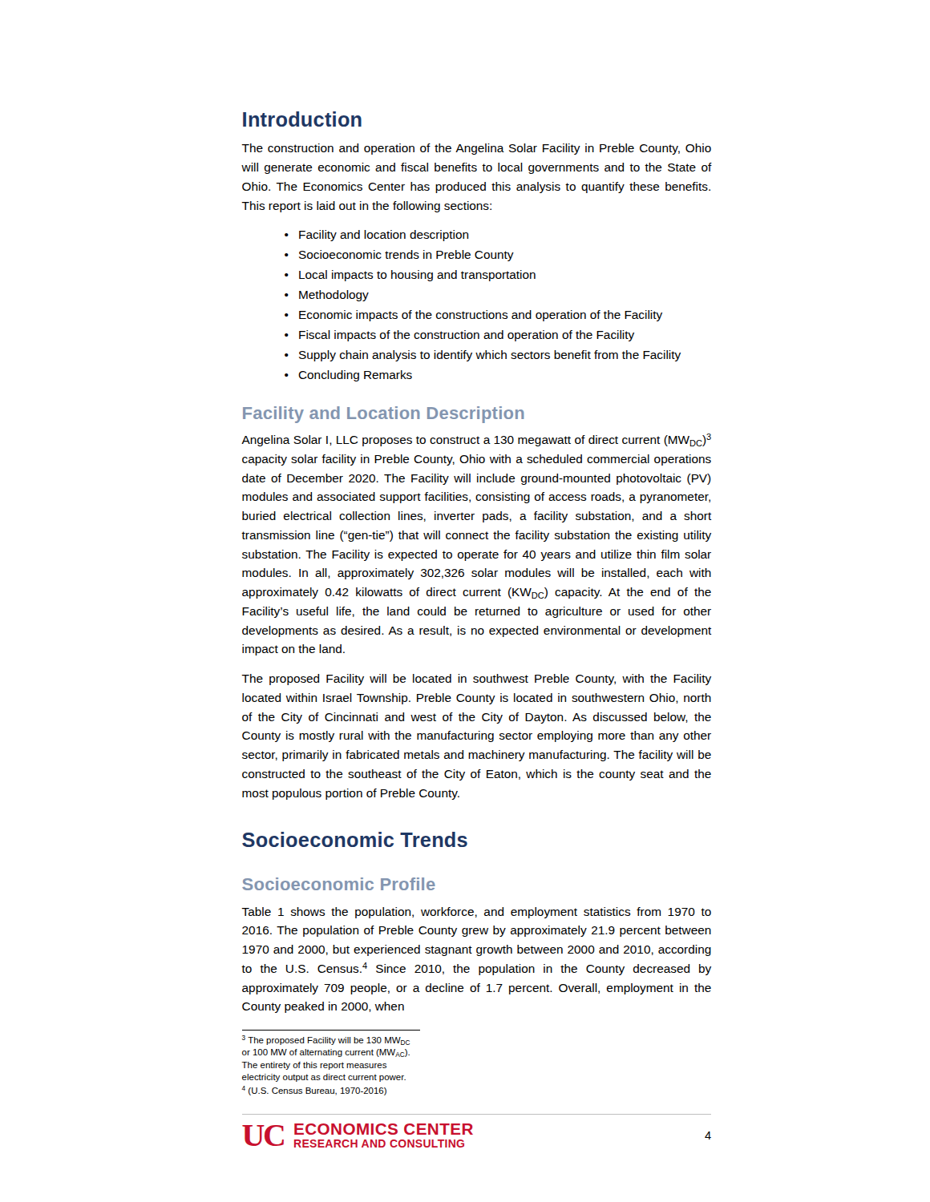Introduction
The construction and operation of the Angelina Solar Facility in Preble County, Ohio will generate economic and fiscal benefits to local governments and to the State of Ohio. The Economics Center has produced this analysis to quantify these benefits. This report is laid out in the following sections:
Facility and location description
Socioeconomic trends in Preble County
Local impacts to housing and transportation
Methodology
Economic impacts of the constructions and operation of the Facility
Fiscal impacts of the construction and operation of the Facility
Supply chain analysis to identify which sectors benefit from the Facility
Concluding Remarks
Facility and Location Description
Angelina Solar I, LLC proposes to construct a 130 megawatt of direct current (MWDC)3 capacity solar facility in Preble County, Ohio with a scheduled commercial operations date of December 2020. The Facility will include ground-mounted photovoltaic (PV) modules and associated support facilities, consisting of access roads, a pyranometer, buried electrical collection lines, inverter pads, a facility substation, and a short transmission line (“gen-tie”) that will connect the facility substation the existing utility substation. The Facility is expected to operate for 40 years and utilize thin film solar modules. In all, approximately 302,326 solar modules will be installed, each with approximately 0.42 kilowatts of direct current (KWDC) capacity. At the end of the Facility’s useful life, the land could be returned to agriculture or used for other developments as desired. As a result, is no expected environmental or development impact on the land.
The proposed Facility will be located in southwest Preble County, with the Facility located within Israel Township. Preble County is located in southwestern Ohio, north of the City of Cincinnati and west of the City of Dayton. As discussed below, the County is mostly rural with the manufacturing sector employing more than any other sector, primarily in fabricated metals and machinery manufacturing. The facility will be constructed to the southeast of the City of Eaton, which is the county seat and the most populous portion of Preble County.
Socioeconomic Trends
Socioeconomic Profile
Table 1 shows the population, workforce, and employment statistics from 1970 to 2016. The population of Preble County grew by approximately 21.9 percent between 1970 and 2000, but experienced stagnant growth between 2000 and 2010, according to the U.S. Census.4 Since 2010, the population in the County decreased by approximately 709 people, or a decline of 1.7 percent. Overall, employment in the County peaked in 2000, when
3 The proposed Facility will be 130 MWDC or 100 MW of alternating current (MWAC). The entirety of this report measures electricity output as direct current power.
4 (U.S. Census Bureau, 1970-2016)
UC
ECONOMICS CENTER
RESEARCH AND CONSULTING
4